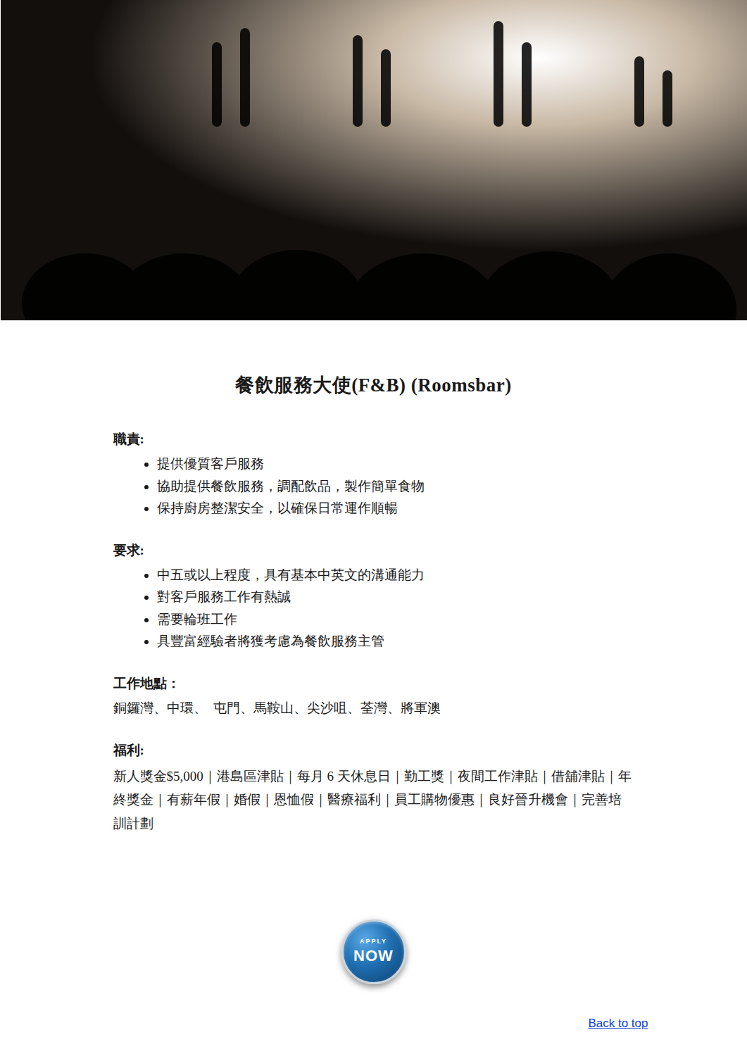餐飲服務大使(F&B) (Roomsbar)
職責:
提供優質客戶服務
協助提供餐飲服務，調配飲品，製作簡單食物
保持廚房整潔安全，以確保日常運作順暢
要求:
中五或以上程度，具有基本中英文的溝通能力
對客戶服務工作有熱誠
需要輪班工作
具豐富經驗者將獲考慮為餐飲服務主管
工作地點：
銅鑼灣、中環、 屯門、馬鞍山、尖沙咀、荃灣、將軍澳
福利:
新人獎金$5,000｜港島區津貼｜每月 6 天休息日｜勤工獎｜夜間工作津貼｜借舖津貼｜年終獎金｜有薪年假｜婚假｜恩恤假｜醫療福利｜員工購物優惠｜良好晉升機會｜完善培訓計劃
Apply NOW
Back to top